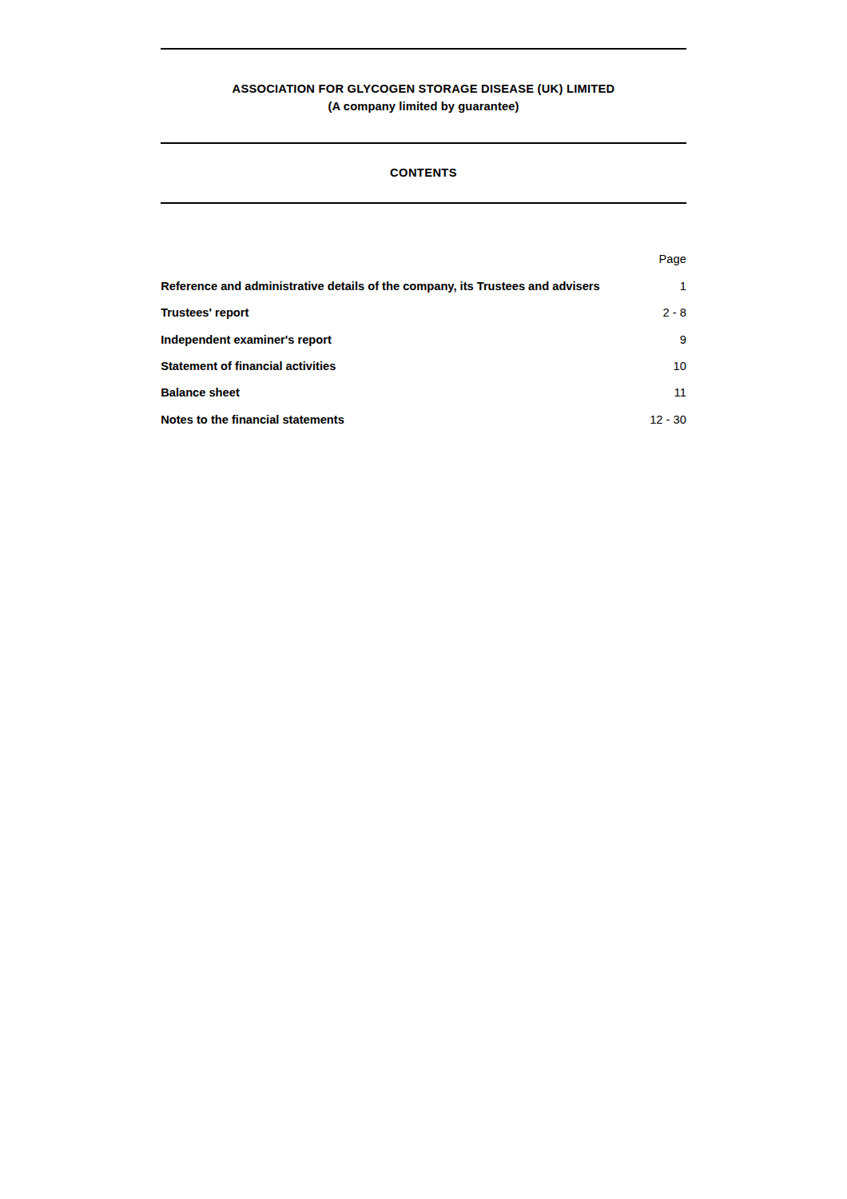ASSOCIATION FOR GLYCOGEN STORAGE DISEASE (UK) LIMITED
(A company limited by guarantee)
CONTENTS
| | Page |
| Reference and administrative details of the company, its Trustees and advisers | 1 |
| Trustees' report | 2 - 8 |
| Independent examiner's report | 9 |
| Statement of financial activities | 10 |
| Balance sheet | 11 |
| Notes to the financial statements | 12 - 30 |